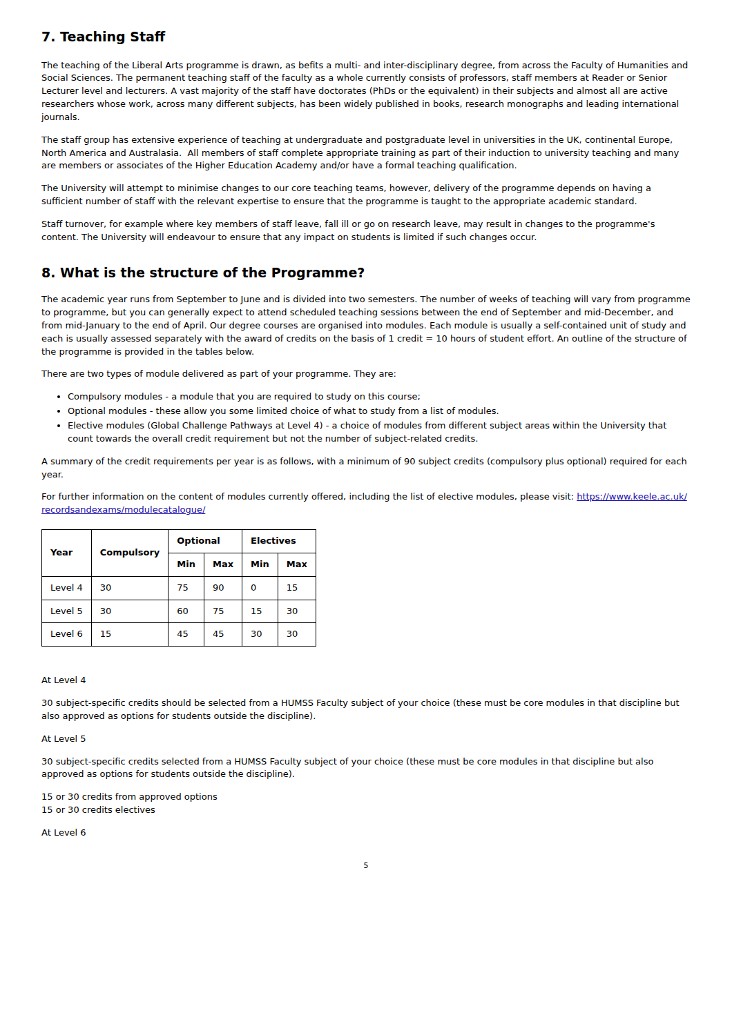7. Teaching Staff
The teaching of the Liberal Arts programme is drawn, as befits a multi- and inter-disciplinary degree, from across the Faculty of Humanities and Social Sciences. The permanent teaching staff of the faculty as a whole currently consists of professors, staff members at Reader or Senior Lecturer level and lecturers. A vast majority of the staff have doctorates (PhDs or the equivalent) in their subjects and almost all are active researchers whose work, across many different subjects, has been widely published in books, research monographs and leading international journals.
The staff group has extensive experience of teaching at undergraduate and postgraduate level in universities in the UK, continental Europe, North America and Australasia. All members of staff complete appropriate training as part of their induction to university teaching and many are members or associates of the Higher Education Academy and/or have a formal teaching qualification.
The University will attempt to minimise changes to our core teaching teams, however, delivery of the programme depends on having a sufficient number of staff with the relevant expertise to ensure that the programme is taught to the appropriate academic standard.
Staff turnover, for example where key members of staff leave, fall ill or go on research leave, may result in changes to the programme's content. The University will endeavour to ensure that any impact on students is limited if such changes occur.
8. What is the structure of the Programme?
The academic year runs from September to June and is divided into two semesters. The number of weeks of teaching will vary from programme to programme, but you can generally expect to attend scheduled teaching sessions between the end of September and mid-December, and from mid-January to the end of April. Our degree courses are organised into modules. Each module is usually a self-contained unit of study and each is usually assessed separately with the award of credits on the basis of 1 credit = 10 hours of student effort. An outline of the structure of the programme is provided in the tables below.
There are two types of module delivered as part of your programme. They are:
Compulsory modules - a module that you are required to study on this course;
Optional modules - these allow you some limited choice of what to study from a list of modules.
Elective modules (Global Challenge Pathways at Level 4) - a choice of modules from different subject areas within the University that count towards the overall credit requirement but not the number of subject-related credits.
A summary of the credit requirements per year is as follows, with a minimum of 90 subject credits (compulsory plus optional) required for each year.
For further information on the content of modules currently offered, including the list of elective modules, please visit: https://www.keele.ac.uk/recordsandexams/modulecatalogue/
| Year | Compulsory | Optional | Electives |
| --- | --- | --- | --- |
| Min | Max | Min | Max |
| Level 4 | 30 | 75 | 90 | 0 | 15 |
| Level 5 | 30 | 60 | 75 | 15 | 30 |
| Level 6 | 15 | 45 | 45 | 30 | 30 |
At Level 4
30 subject-specific credits should be selected from a HUMSS Faculty subject of your choice (these must be core modules in that discipline but also approved as options for students outside the discipline).
At Level 5
30 subject-specific credits selected from a HUMSS Faculty subject of your choice (these must be core modules in that discipline but also approved as options for students outside the discipline).
15 or 30 credits from approved options
15 or 30 credits electives
At Level 6
5